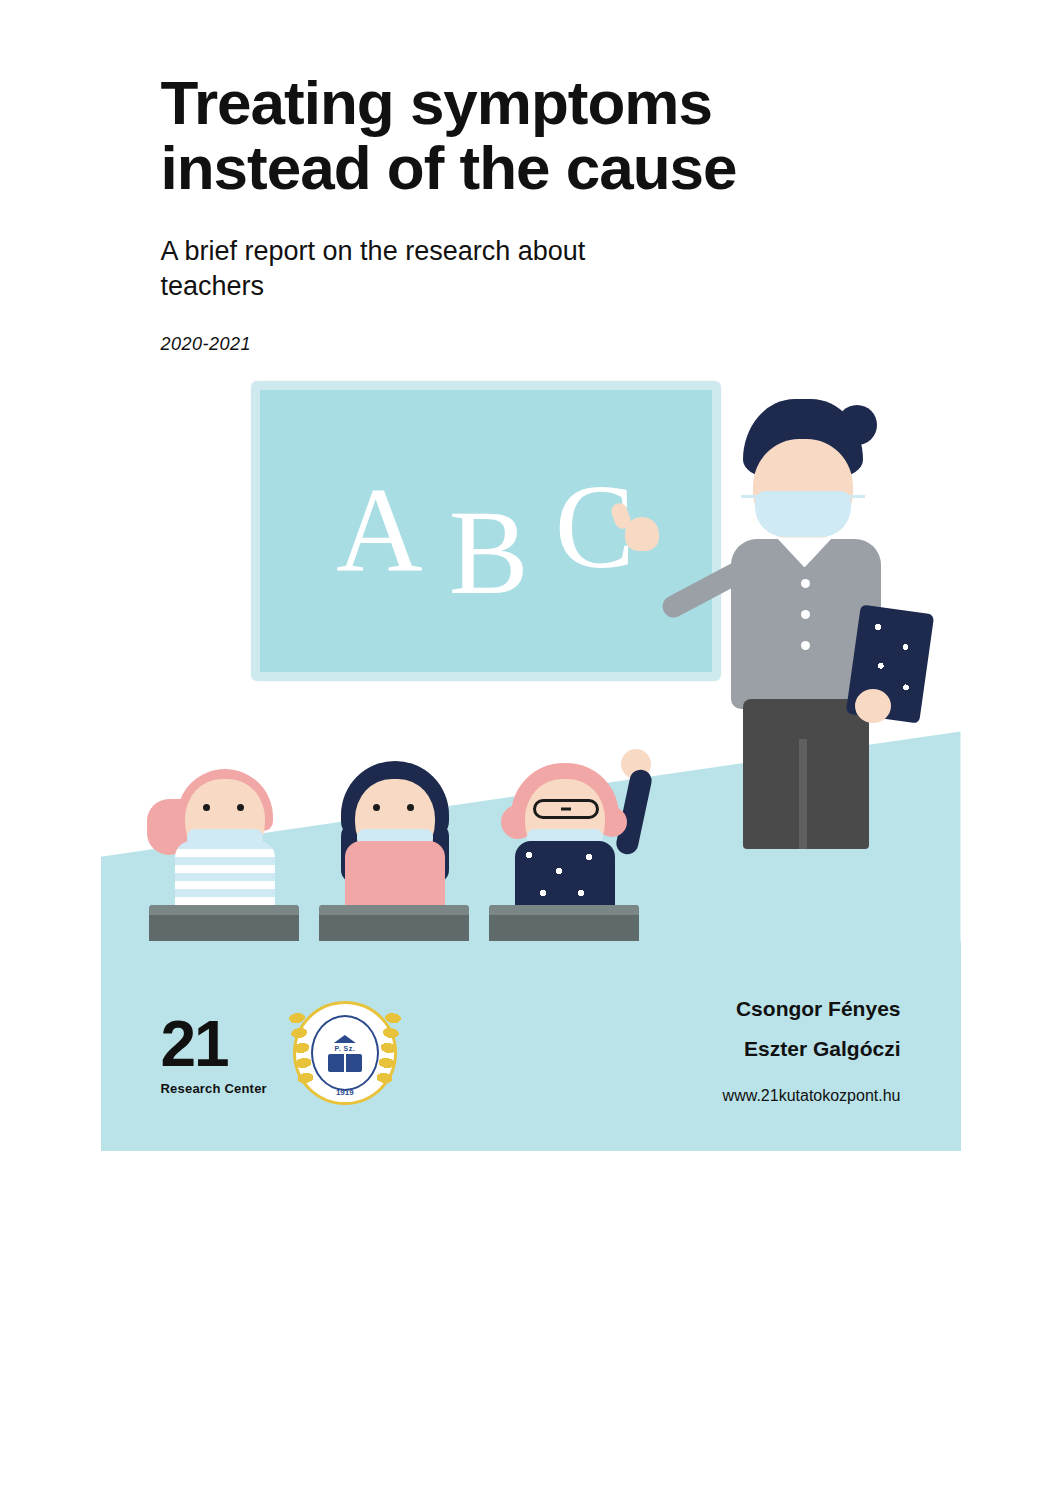Treating symptoms instead of the cause
A brief report on the research about teachers
2020-2021
A B C
21 Research Center
P. Sz.
1919
Csongor Fényes
Eszter Galgóczi
www.21kutatokozpont.hu